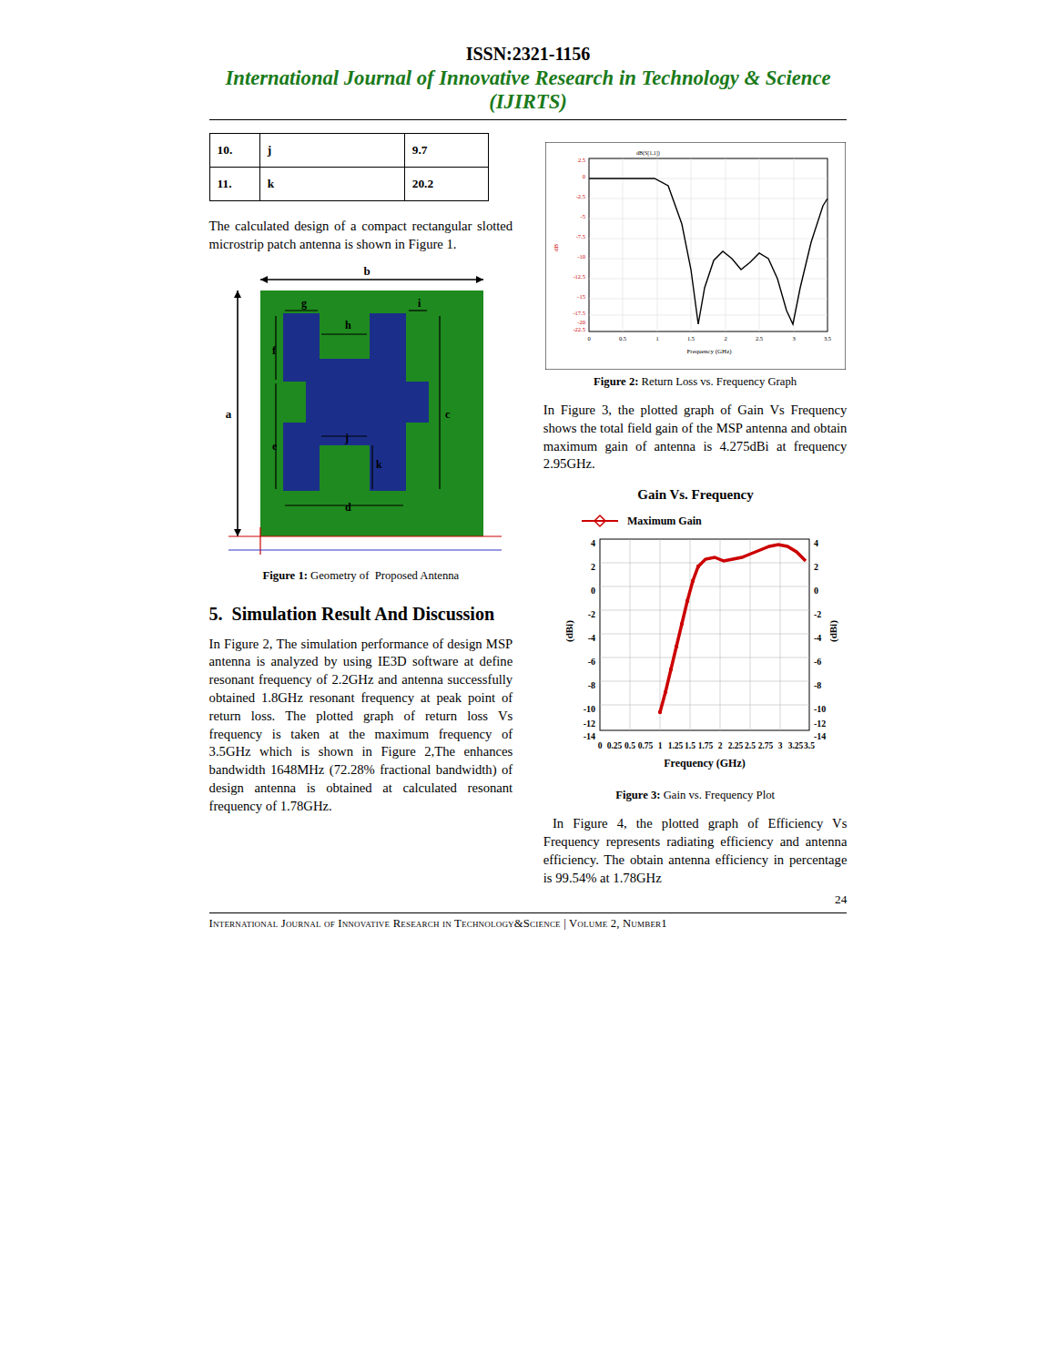ISSN:2321-1156
International Journal of Innovative Research in Technology & Science (IJIRTS)
| 10. | j | 9.7 |
| 11. | k | 20.2 |
The calculated design of a compact rectangular slotted microstrip patch antenna is shown in Figure 1.
b a g h i f e c j k d
Figure 1: Geometry of Proposed Antenna
5. Simulation Result And Discussion
In Figure 2, The simulation performance of design MSP antenna is analyzed by using IE3D software at define resonant frequency of 2.2GHz and antenna successfully obtained 1.8GHz resonant frequency at peak point of return loss. The plotted graph of return loss Vs frequency is taken at the maximum frequency of 3.5GHz which is shown in Figure 2,The enhances bandwidth 1648MHz (72.28% fractional bandwidth) of design antenna is obtained at calculated resonant frequency of 1.78GHz.
2.5 0 -2.5 -5 -7.5 -10 -12.5 -15 -17.5 -20 -22.5 dB 0 0.5 1 1.5 2 2.5 3 3.5 Frequency (GHz) dB(S[1,1])
Figure 2: Return Loss vs. Frequency Graph
In Figure 3, the plotted graph of Gain Vs Frequency shows the total field gain of the MSP antenna and obtain maximum gain of antenna is 4.275dBi at frequency 2.95GHz.
Gain Vs. Frequency Maximum Gain 4 2 0 -2 -4 -6 -8 -10 -12 -14 4 2 0 -2 -4 -6 -8 -10 -12 -14 (dBi) (dBi) 0 0.25 0.5 0.75 1 1.25 1.5 1.75 2 2.25 2.5 2.75 3 3.25 3.5 Frequency (GHz)
Figure 3: Gain vs. Frequency Plot
In Figure 4, the plotted graph of Efficiency Vs Frequency represents radiating efficiency and antenna efficiency. The obtain antenna efficiency in percentage is 99.54% at 1.78GHz
24
International Journal of Innovative Research in Technology&Science | Volume 2, Number1